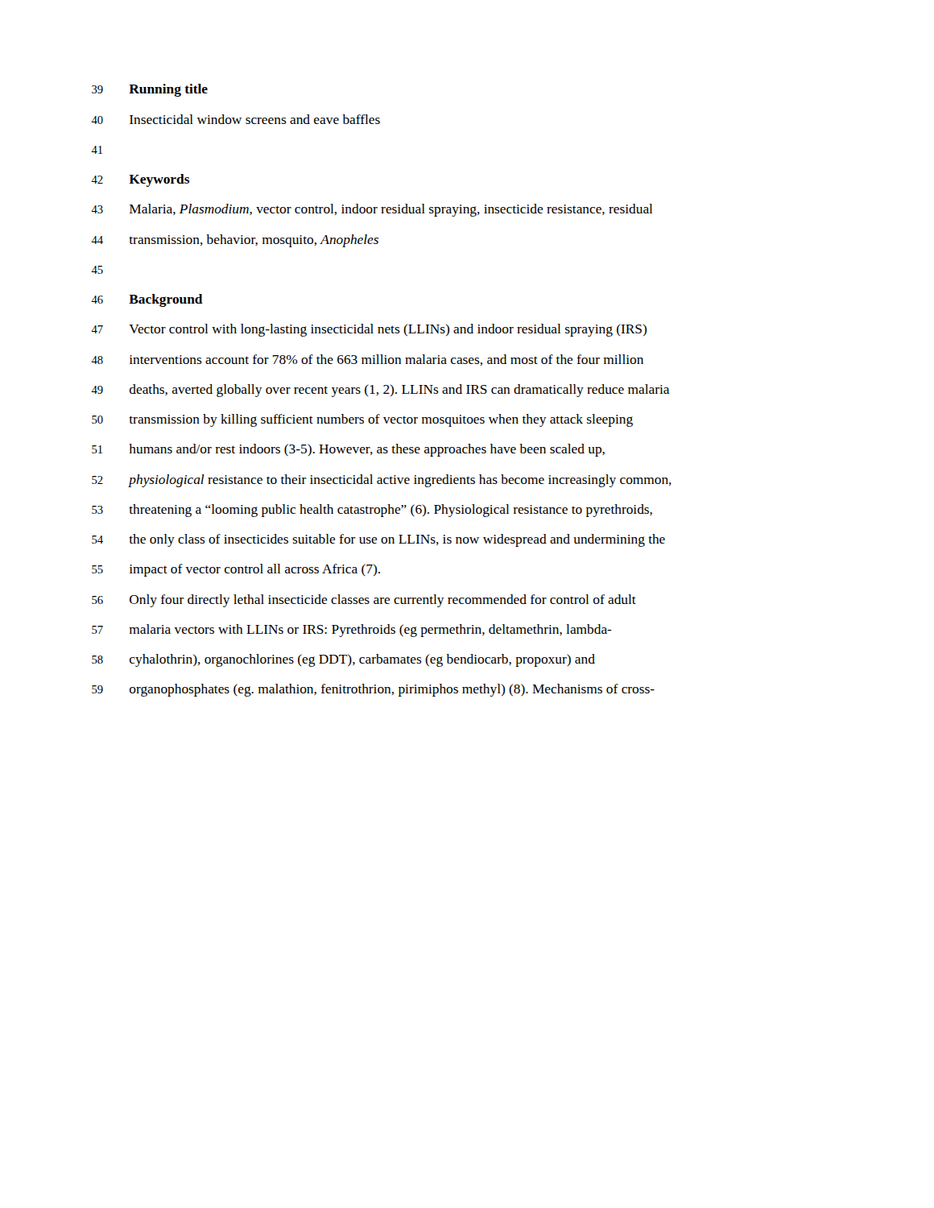39 Running title
40 Insecticidal window screens and eave baffles
41
42 Keywords
43 Malaria, Plasmodium, vector control, indoor residual spraying, insecticide resistance, residual
44 transmission, behavior, mosquito, Anopheles
45
46 Background
47 Vector control with long-lasting insecticidal nets (LLINs) and indoor residual spraying (IRS)
48 interventions account for 78% of the 663 million malaria cases, and most of the four million
49 deaths, averted globally over recent years (1, 2). LLINs and IRS can dramatically reduce malaria
50 transmission by killing sufficient numbers of vector mosquitoes when they attack sleeping
51 humans and/or rest indoors (3-5). However, as these approaches have been scaled up,
52 physiological resistance to their insecticidal active ingredients has become increasingly common,
53 threatening a “looming public health catastrophe” (6). Physiological resistance to pyrethroids,
54 the only class of insecticides suitable for use on LLINs, is now widespread and undermining the
55 impact of vector control all across Africa (7).
56 Only four directly lethal insecticide classes are currently recommended for control of adult
57 malaria vectors with LLINs or IRS: Pyrethroids (eg permethrin, deltamethrin, lambda-
58 cyhalothrin), organochlorines (eg DDT), carbamates (eg bendiocarb, propoxur) and
59 organophosphates (eg. malathion, fenitrothrion, pirimiphos methyl) (8). Mechanisms of cross-